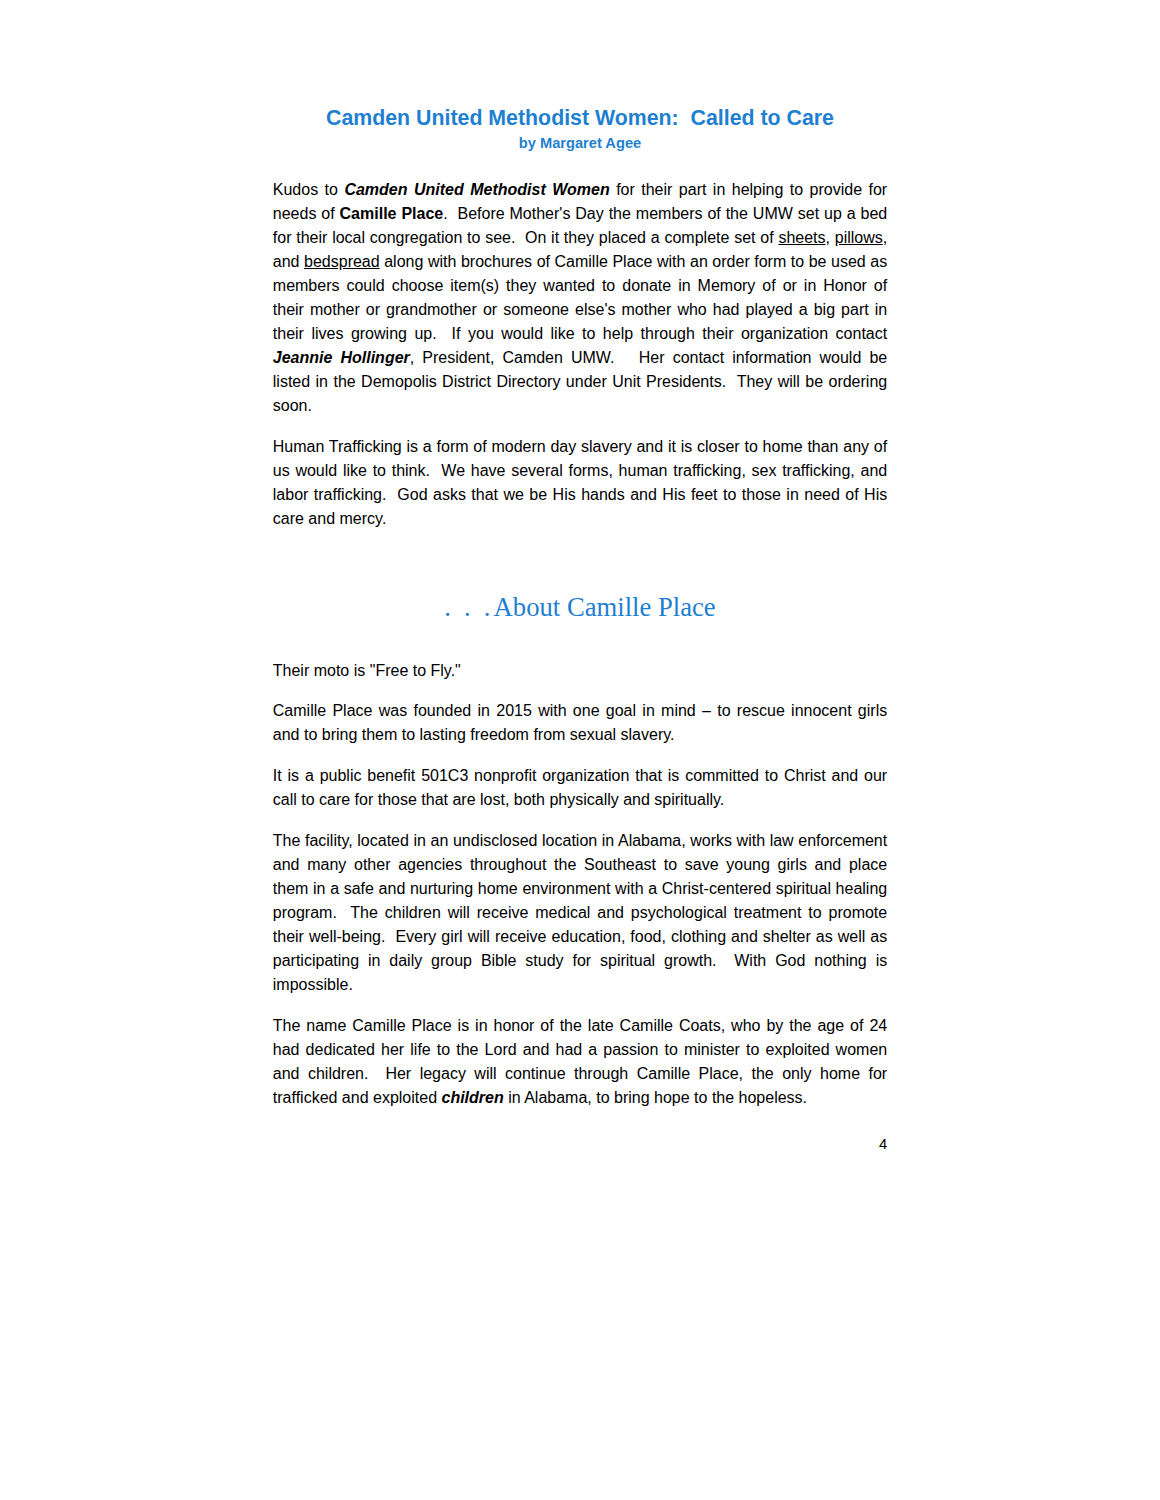Camden United Methodist Women: Called to Care
by Margaret Agee
Kudos to Camden United Methodist Women for their part in helping to provide for needs of Camille Place. Before Mother's Day the members of the UMW set up a bed for their local congregation to see. On it they placed a complete set of sheets, pillows, and bedspread along with brochures of Camille Place with an order form to be used as members could choose item(s) they wanted to donate in Memory of or in Honor of their mother or grandmother or someone else's mother who had played a big part in their lives growing up. If you would like to help through their organization contact Jeannie Hollinger, President, Camden UMW. Her contact information would be listed in the Demopolis District Directory under Unit Presidents. They will be ordering soon.
Human Trafficking is a form of modern day slavery and it is closer to home than any of us would like to think. We have several forms, human trafficking, sex trafficking, and labor trafficking. God asks that we be His hands and His feet to those in need of His care and mercy.
. . . About Camille Place
Their moto is "Free to Fly."
Camille Place was founded in 2015 with one goal in mind – to rescue innocent girls and to bring them to lasting freedom from sexual slavery.
It is a public benefit 501C3 nonprofit organization that is committed to Christ and our call to care for those that are lost, both physically and spiritually.
The facility, located in an undisclosed location in Alabama, works with law enforcement and many other agencies throughout the Southeast to save young girls and place them in a safe and nurturing home environment with a Christ-centered spiritual healing program. The children will receive medical and psychological treatment to promote their well-being. Every girl will receive education, food, clothing and shelter as well as participating in daily group Bible study for spiritual growth. With God nothing is impossible.
The name Camille Place is in honor of the late Camille Coats, who by the age of 24 had dedicated her life to the Lord and had a passion to minister to exploited women and children. Her legacy will continue through Camille Place, the only home for trafficked and exploited children in Alabama, to bring hope to the hopeless.
4